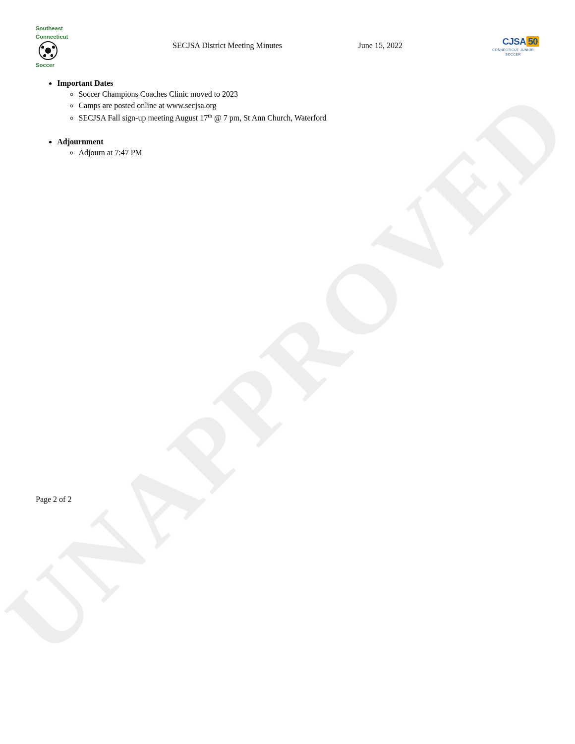UNAPPROVED
Southeast
Connecticut
Soccer
SECJSA District Meeting Minutes June 15, 2022
CJSA50 CONNECTICUT JUNIOR SOCCER
Important Dates
Soccer Champions Coaches Clinic moved to 2023
Camps are posted online at www.secjsa.org
SECJSA Fall sign-up meeting August 17th @ 7 pm, St Ann Church, Waterford
Adjournment
Adjourn at 7:47 PM
Page 2 of 2